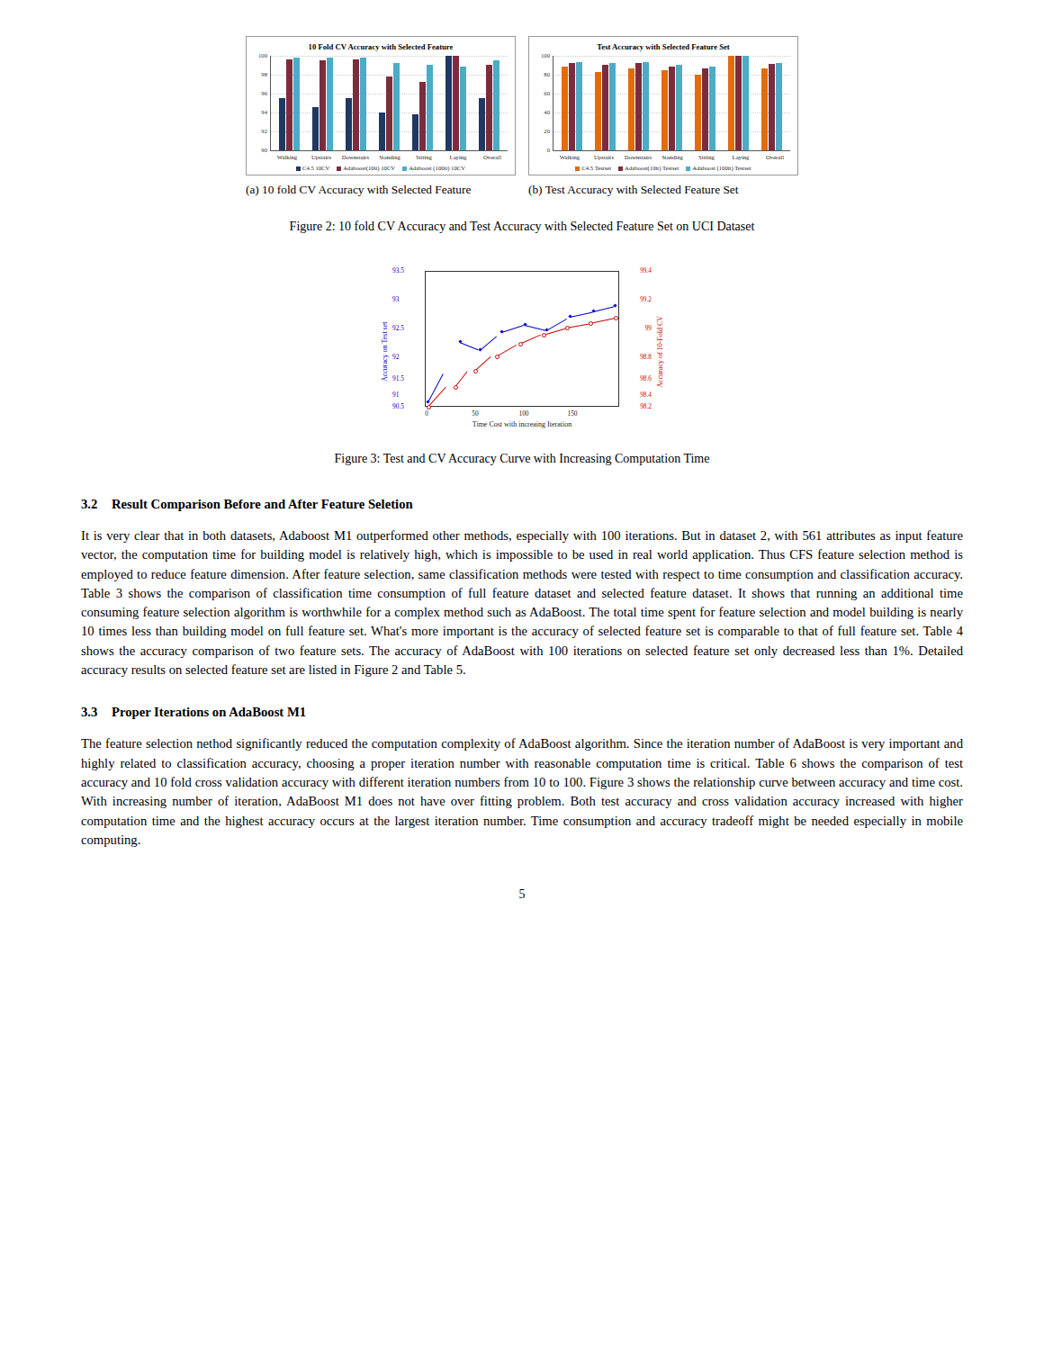10 Fold CV Accuracy with Selected Feature
100 98 96 94 92 90
Walking Upstairs Downstairs Standing Sitting Laying Overall
C4.5 10CV Adaboost(10it) 10CV Adaboost (100it) 10CV
Test Accuracy with Selected Feature Set
100 80 60 40 20 0
Walking Upstairs Downstairs Standing Sitting Laying Overall
C4.5 Testset Adaboost(10it) Testset Adaboost (100it) Testset
(a) 10 fold CV Accuracy with Selected Feature
(b) Test Accuracy with Selected Feature Set
Figure 2: 10 fold CV Accuracy and Test Accuracy with Selected Feature Set on UCI Dataset
Accuracy on Test set
Accuracy of 10-Fold CV
93.5 93 92.5 92 91.5 91 90.5
99.4 99.2 99 98.8 98.6 98.4 98.2
0 50 100 150
Time Cost with increaing Iteration
Figure 3: Test and CV Accuracy Curve with Increasing Computation Time
3.2 Result Comparison Before and After Feature Seletion
It is very clear that in both datasets, Adaboost M1 outperformed other methods, especially with 100 iterations. But in dataset 2, with 561 attributes as input feature vector, the computation time for building model is relatively high, which is impossible to be used in real world application. Thus CFS feature selection method is employed to reduce feature dimension. After feature selection, same classification methods were tested with respect to time consumption and classification accuracy. Table 3 shows the comparison of classification time consumption of full feature dataset and selected feature dataset. It shows that running an additional time consuming feature selection algorithm is worthwhile for a complex method such as AdaBoost. The total time spent for feature selection and model building is nearly 10 times less than building model on full feature set. What's more important is the accuracy of selected feature set is comparable to that of full feature set. Table 4 shows the accuracy comparison of two feature sets. The accuracy of AdaBoost with 100 iterations on selected feature set only decreased less than 1%. Detailed accuracy results on selected feature set are listed in Figure 2 and Table 5.
3.3 Proper Iterations on AdaBoost M1
The feature selection nethod significantly reduced the computation complexity of AdaBoost algorithm. Since the iteration number of AdaBoost is very important and highly related to classification accuracy, choosing a proper iteration number with reasonable computation time is critical. Table 6 shows the comparison of test accuracy and 10 fold cross validation accuracy with different iteration numbers from 10 to 100. Figure 3 shows the relationship curve between accuracy and time cost. With increasing number of iteration, AdaBoost M1 does not have over fitting problem. Both test accuracy and cross validation accuracy increased with higher computation time and the highest accuracy occurs at the largest iteration number. Time consumption and accuracy tradeoff might be needed especially in mobile computing.
5